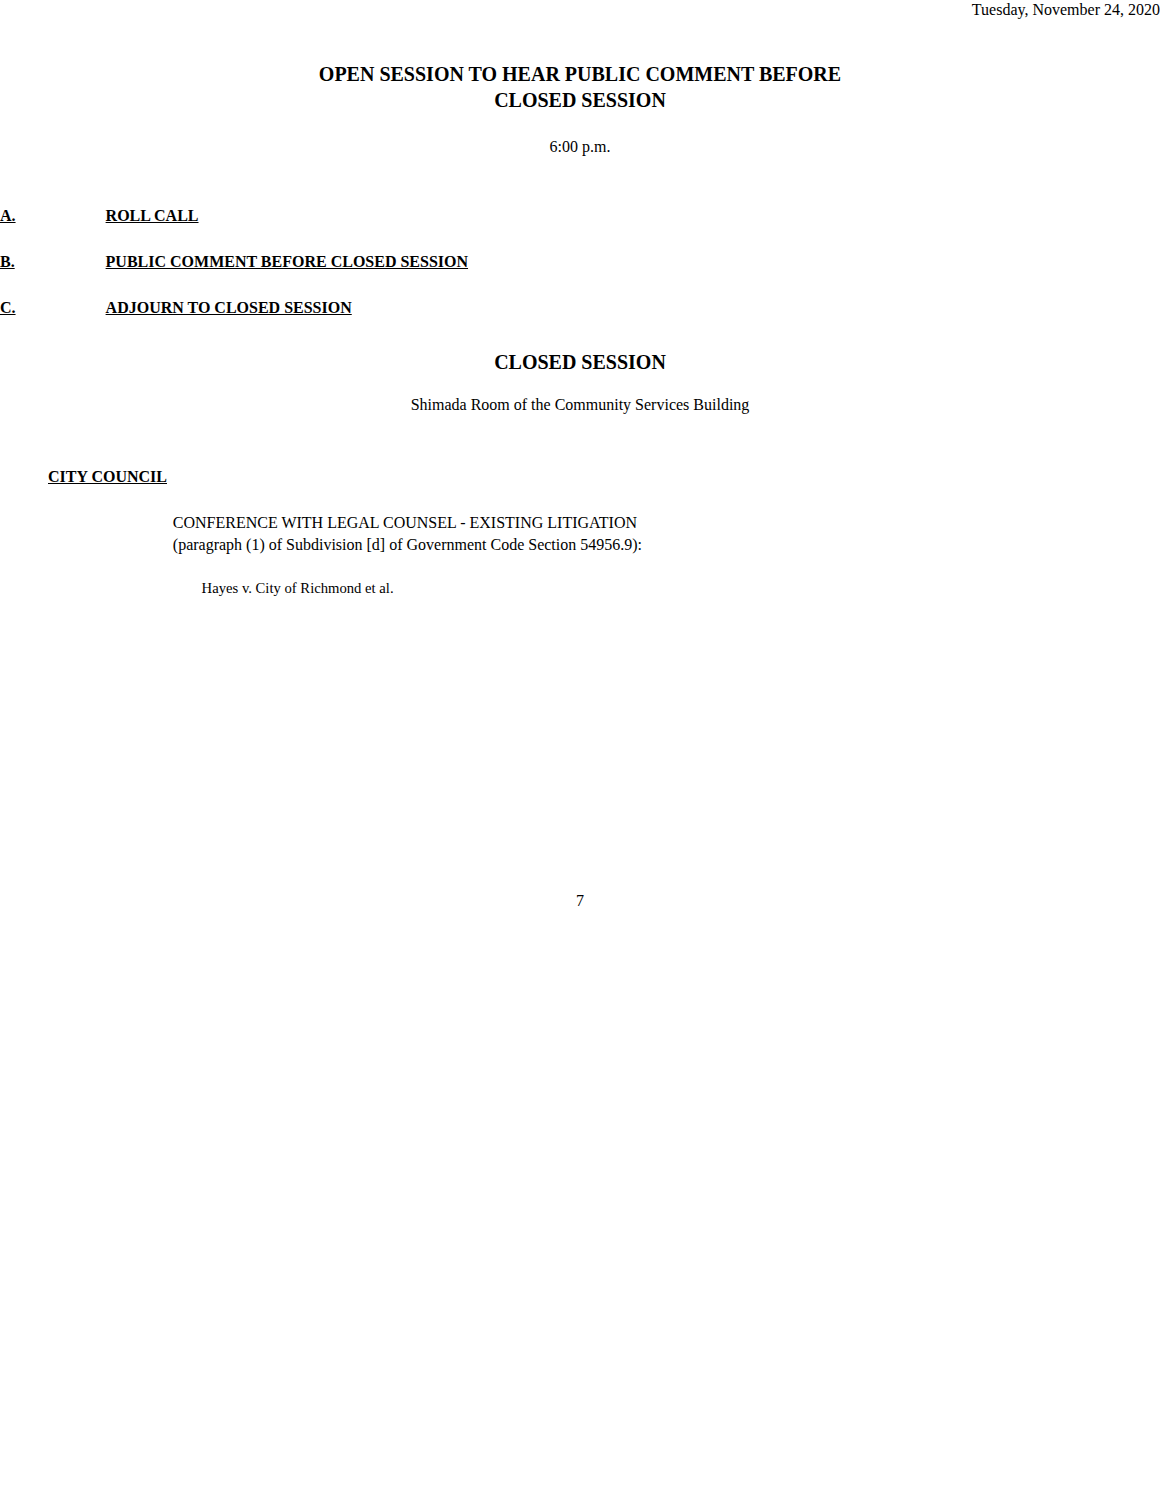Tuesday, November 24, 2020
OPEN SESSION TO HEAR PUBLIC COMMENT BEFORE
CLOSED SESSION
6:00 p.m.
A.
ROLL CALL
B.
PUBLIC COMMENT BEFORE CLOSED SESSION
C.
ADJOURN TO CLOSED SESSION
CLOSED SESSION
Shimada Room of the Community Services Building
CITY COUNCIL
CONFERENCE WITH LEGAL COUNSEL - EXISTING LITIGATION
(paragraph (1) of Subdivision [d] of Government Code Section 54956.9):
Hayes v. City of Richmond et al.
7